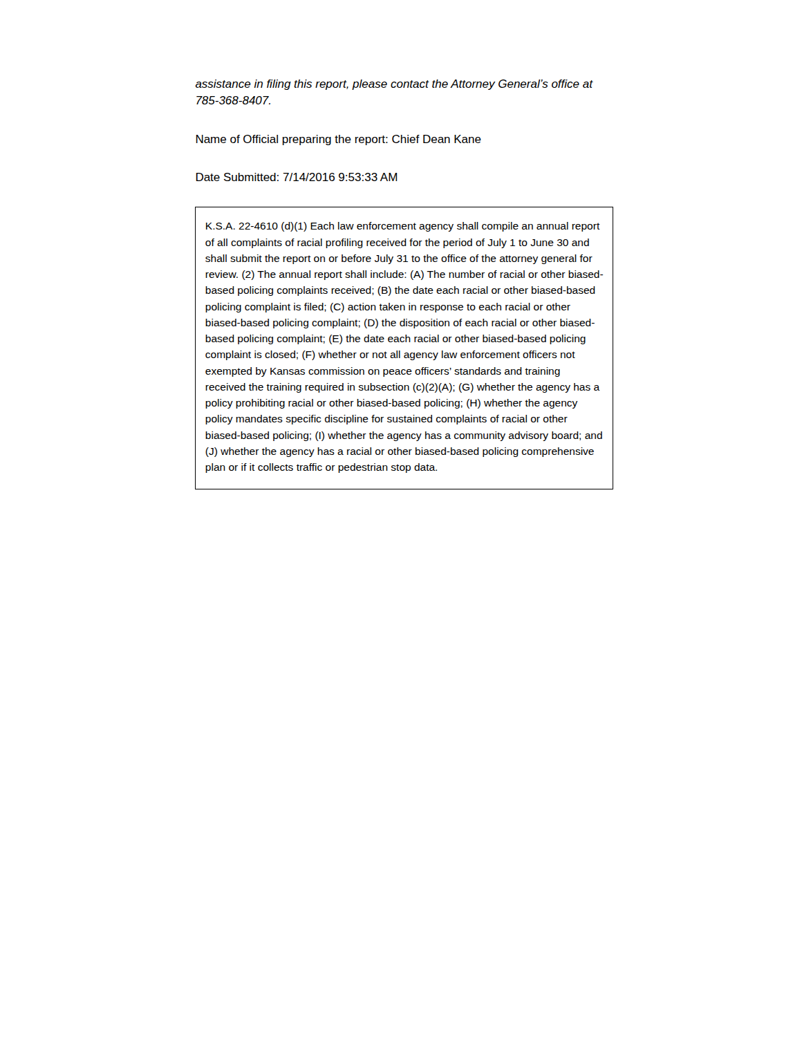assistance in filing this report, please contact the Attorney General’s office at 785-368-8407.
Name of Official preparing the report: Chief Dean Kane
Date Submitted: 7/14/2016 9:53:33 AM
K.S.A. 22-4610 (d)(1) Each law enforcement agency shall compile an annual report of all complaints of racial profiling received for the period of July 1 to June 30 and shall submit the report on or before July 31 to the office of the attorney general for review. (2) The annual report shall include: (A) The number of racial or other biased-based policing complaints received; (B) the date each racial or other biased-based policing complaint is filed; (C) action taken in response to each racial or other biased-based policing complaint; (D) the disposition of each racial or other biased-based policing complaint; (E) the date each racial or other biased-based policing complaint is closed; (F) whether or not all agency law enforcement officers not exempted by Kansas commission on peace officers’ standards and training received the training required in subsection (c)(2)(A); (G) whether the agency has a policy prohibiting racial or other biased-based policing; (H) whether the agency policy mandates specific discipline for sustained complaints of racial or other biased-based policing; (I) whether the agency has a community advisory board; and (J) whether the agency has a racial or other biased-based policing comprehensive plan or if it collects traffic or pedestrian stop data.